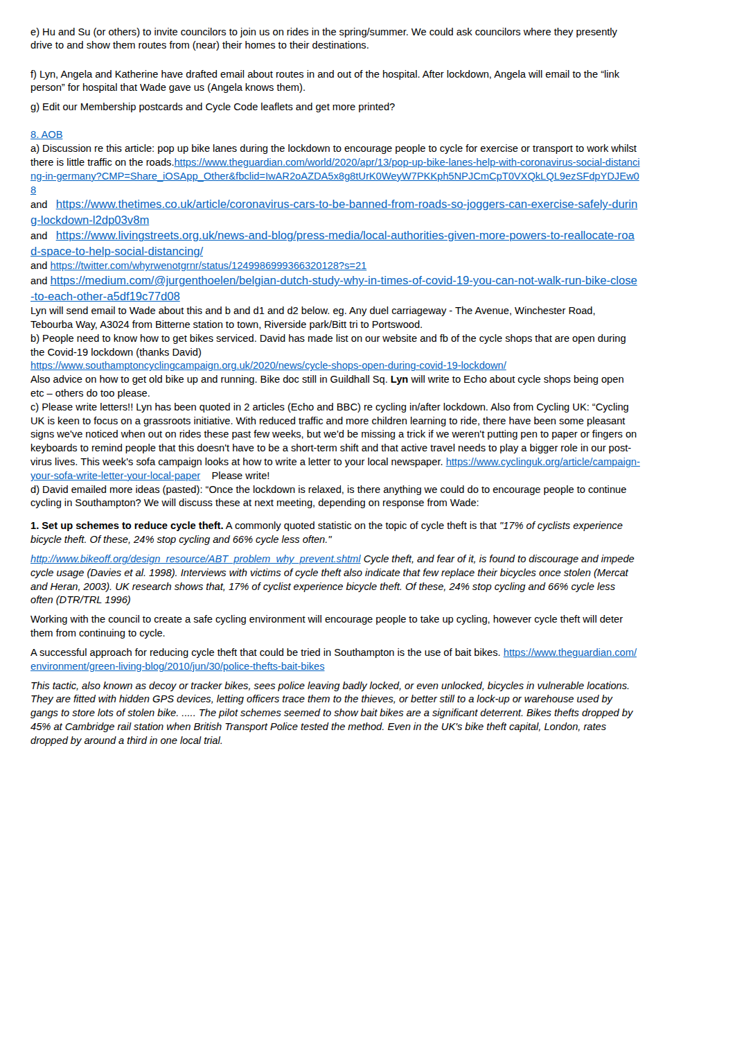e) Hu and Su (or others) to invite councilors to join us on rides in the spring/summer. We could ask councilors where they presently drive to and show them routes from (near) their homes to their destinations.
f) Lyn, Angela and Katherine have drafted email about routes in and out of the hospital. After lockdown, Angela will email to the “link person” for hospital that Wade gave us (Angela knows them).
g) Edit our Membership postcards and Cycle Code leaflets and get more printed?
8. AOB
a) Discussion re this article: pop up bike lanes during the lockdown to encourage people to cycle for exercise or transport to work whilst there is little traffic on the roads.https://www.theguardian.com/world/2020/apr/13/pop-up-bike-lanes-help-with-coronavirus-social-distancing-in-germany?CMP=Share_iOSApp_Other&fbclid=IwAR2oAZDA5x8g8tUrK0WeyW7PKKph5NPJCmCpT0VXQkLQL9ezSFdpYDJEw08
and https://www.thetimes.co.uk/article/coronavirus-cars-to-be-banned-from-roads-so-joggers-can-exercise-safely-during-lockdown-l2dp03v8m
and https://www.livingstreets.org.uk/news-and-blog/press-media/local-authorities-given-more-powers-to-reallocate-road-space-to-help-social-distancing/
and https://twitter.com/whyrwenotgrnr/status/1249986999366320128?s=21
and https://medium.com/@jurgenthoelen/belgian-dutch-study-why-in-times-of-covid-19-you-can-not-walk-run-bike-close-to-each-other-a5df19c77d08
Lyn will send email to Wade about this and b and d1 and d2 below. eg. Any duel carriageway - The Avenue, Winchester Road, Tebourba Way, A3024 from Bitterne station to town, Riverside park/Bitt tri to Portswood.
b) People need to know how to get bikes serviced. David has made list on our website and fb of the cycle shops that are open during the Covid-19 lockdown (thanks David)
https://www.southamptoncyclingcampaign.org.uk/2020/news/cycle-shops-open-during-covid-19-lockdown/
Also advice on how to get old bike up and running. Bike doc still in Guildhall Sq. Lyn will write to Echo about cycle shops being open etc – others do too please.
c) Please write letters!! Lyn has been quoted in 2 articles (Echo and BBC) re cycling in/after lockdown. Also from Cycling UK: “Cycling UK is keen to focus on a grassroots initiative. With reduced traffic and more children learning to ride, there have been some pleasant signs we've noticed when out on rides these past few weeks, but we'd be missing a trick if we weren't putting pen to paper or fingers on keyboards to remind people that this doesn't have to be a short-term shift and that active travel needs to play a bigger role in our post-virus lives. This week's sofa campaign looks at how to write a letter to your local newspaper. https://www.cyclinguk.org/article/campaign-your-sofa-write-letter-your-local-paper Please write!
d) David emailed more ideas (pasted): “Once the lockdown is relaxed, is there anything we could do to encourage people to continue cycling in Southampton? We will discuss these at next meeting, depending on response from Wade:
1. Set up schemes to reduce cycle theft. A commonly quoted statistic on the topic of cycle theft is that "17% of cyclists experience bicycle theft. Of these, 24% stop cycling and 66% cycle less often."
http://www.bikeoff.org/design_resource/ABT_problem_why_prevent.shtml Cycle theft, and fear of it, is found to discourage and impede cycle usage (Davies et al. 1998). Interviews with victims of cycle theft also indicate that few replace their bicycles once stolen (Mercat and Heran, 2003). UK research shows that, 17% of cyclist experience bicycle theft. Of these, 24% stop cycling and 66% cycle less often (DTR/TRL 1996)
Working with the council to create a safe cycling environment will encourage people to take up cycling, however cycle theft will deter them from continuing to cycle.
A successful approach for reducing cycle theft that could be tried in Southampton is the use of bait bikes. https://www.theguardian.com/environment/green-living-blog/2010/jun/30/police-thefts-bait-bikes
This tactic, also known as decoy or tracker bikes, sees police leaving badly locked, or even unlocked, bicycles in vulnerable locations. They are fitted with hidden GPS devices, letting officers trace them to the thieves, or better still to a lock-up or warehouse used by gangs to store lots of stolen bike. ..... The pilot schemes seemed to show bait bikes are a significant deterrent. Bikes thefts dropped by 45% at Cambridge rail station when British Transport Police tested the method. Even in the UK's bike theft capital, London, rates dropped by around a third in one local trial.